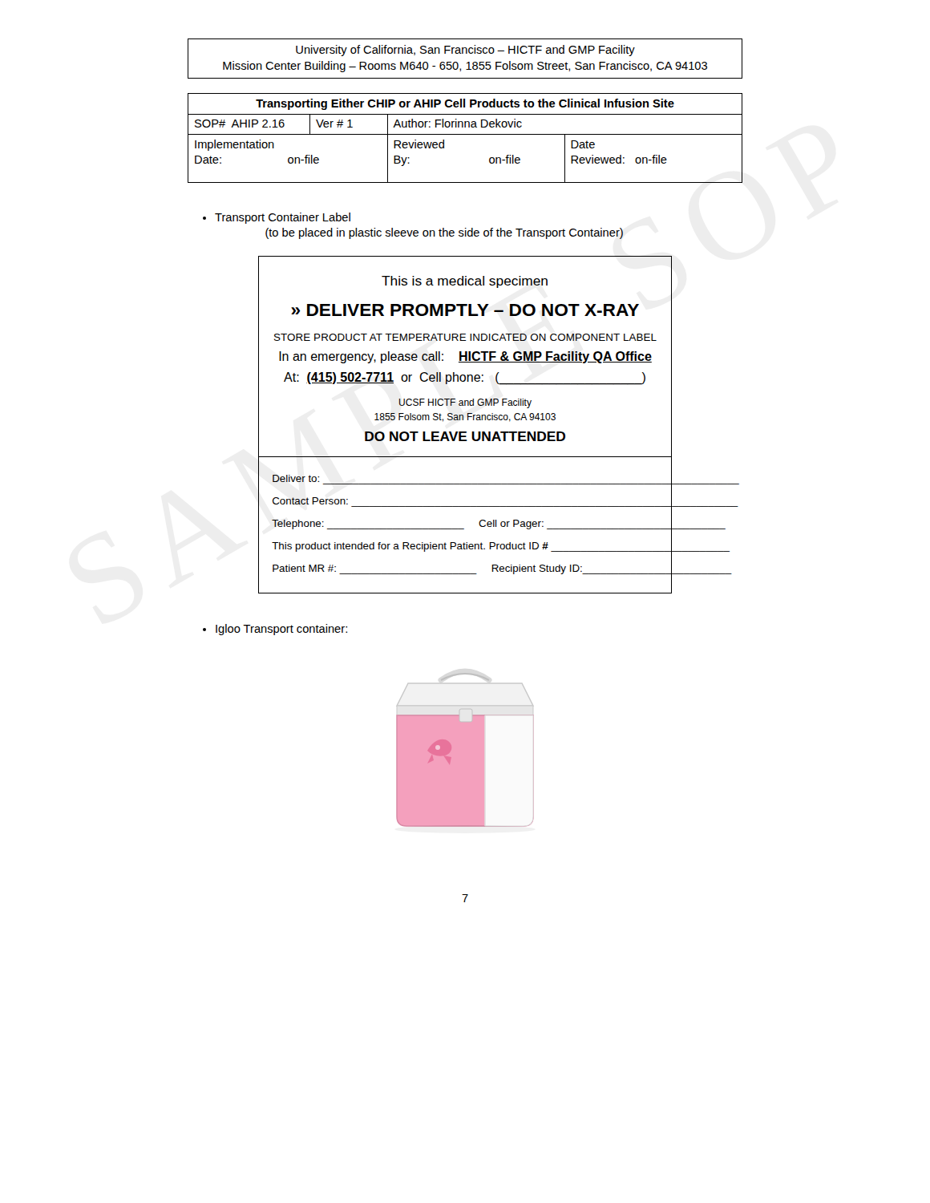SAMPLE SOP
| University of California, San Francisco – HICTF and GMP Facility Mission Center Building – Rooms M640 - 650, 1855 Folsom Street, San Francisco, CA 94103 |
| Transporting Either CHIP or AHIP Cell Products to the Clinical Infusion Site |
| SOP# AHIP 2.16 | Ver # 1 | Author: Florinna Dekovic |
| Implementation Date: on-file | Reviewed By: on-file | Date Reviewed: on-file |
Transport Container Label (to be placed in plastic sleeve on the side of the Transport Container)
This is a medical specimen
» DELIVER PROMPTLY – DO NOT X-RAY
STORE PRODUCT AT TEMPERATURE INDICATED ON COMPONENT LABEL
In an emergency, please call: HICTF & GMP Facility QA Office
At: (415) 502-7711 or Cell phone: (____________________)
UCSF HICTF and GMP Facility
1855 Folsom St, San Francisco, CA 94103
DO NOT LEAVE UNATTENDED
Deliver to: ______________________________________________________________________
Contact Person: _________________________________________________________________
Telephone: _______________________ Cell or Pager: ______________________________
This product intended for a Recipient Patient. Product ID # ______________________________
Patient MR #: _______________________ Recipient Study ID:_________________________
Igloo Transport container:
7